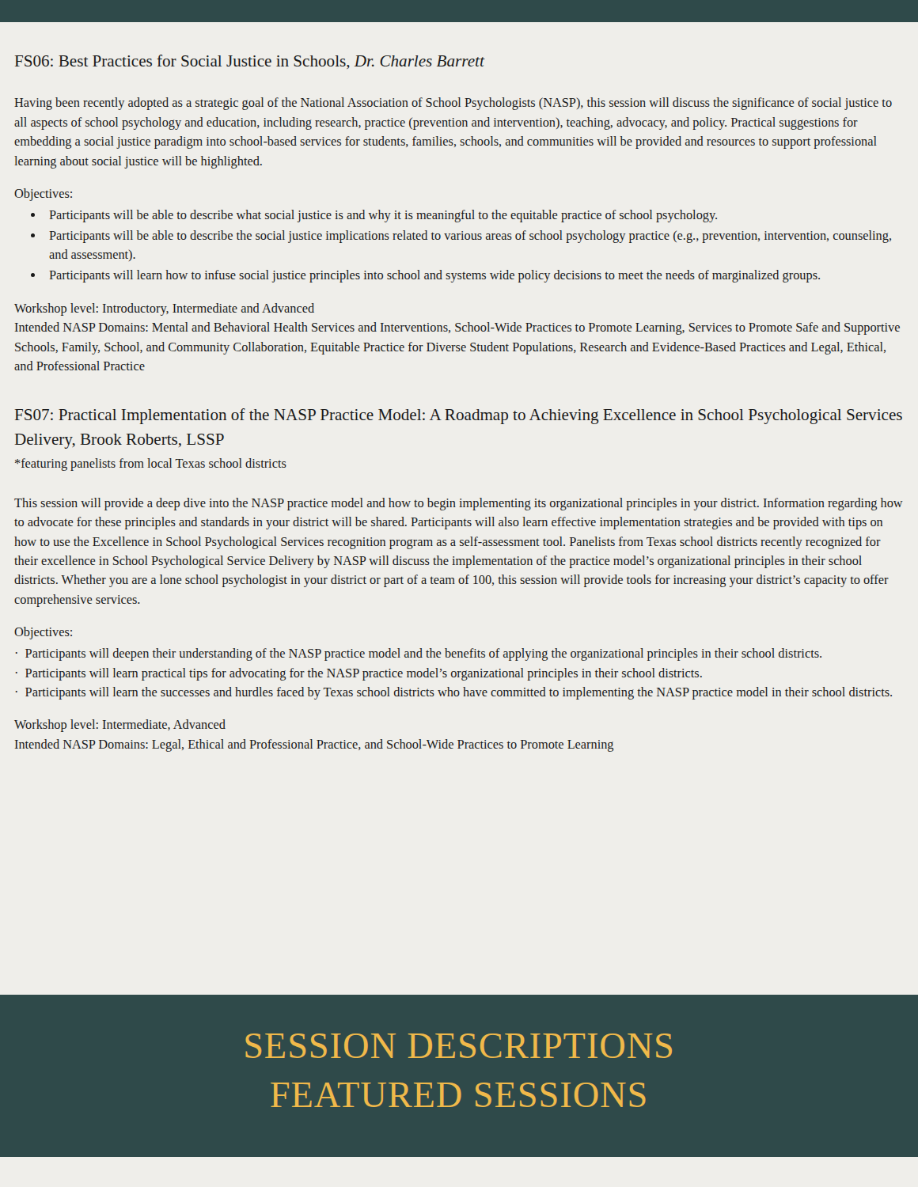FS06: Best Practices for Social Justice in Schools, Dr. Charles Barrett
Having been recently adopted as a strategic goal of the National Association of School Psychologists (NASP), this session will discuss the significance of social justice to all aspects of school psychology and education, including research, practice (prevention and intervention), teaching, advocacy, and policy. Practical suggestions for embedding a social justice paradigm into school-based services for students, families, schools, and communities will be provided and resources to support professional learning about social justice will be highlighted.
Objectives:
Participants will be able to describe what social justice is and why it is meaningful to the equitable practice of school psychology.
Participants will be able to describe the social justice implications related to various areas of school psychology practice (e.g., prevention, intervention, counseling, and assessment).
Participants will learn how to infuse social justice principles into school and systems wide policy decisions to meet the needs of marginalized groups.
Workshop level: Introductory, Intermediate and Advanced Intended NASP Domains: Mental and Behavioral Health Services and Interventions, School-Wide Practices to Promote Learning, Services to Promote Safe and Supportive Schools, Family, School, and Community Collaboration, Equitable Practice for Diverse Student Populations, Research and Evidence-Based Practices and Legal, Ethical, and Professional Practice
FS07: Practical Implementation of the NASP Practice Model: A Roadmap to Achieving Excellence in School Psychological Services Delivery, Brook Roberts, LSSP
*featuring panelists from local Texas school districts
This session will provide a deep dive into the NASP practice model and how to begin implementing its organizational principles in your district. Information regarding how to advocate for these principles and standards in your district will be shared. Participants will also learn effective implementation strategies and be provided with tips on how to use the Excellence in School Psychological Services recognition program as a self-assessment tool. Panelists from Texas school districts recently recognized for their excellence in School Psychological Service Delivery by NASP will discuss the implementation of the practice model’s organizational principles in their school districts. Whether you are a lone school psychologist in your district or part of a team of 100, this session will provide tools for increasing your district’s capacity to offer comprehensive services.
Objectives:
· Participants will deepen their understanding of the NASP practice model and the benefits of applying the organizational principles in their school districts. · Participants will learn practical tips for advocating for the NASP practice model’s organizational principles in their school districts. · Participants will learn the successes and hurdles faced by Texas school districts who have committed to implementing the NASP practice model in their school districts.
Workshop level: Intermediate, Advanced Intended NASP Domains: Legal, Ethical and Professional Practice, and School-Wide Practices to Promote Learning
SESSION DESCRIPTIONS
FEATURED SESSIONS